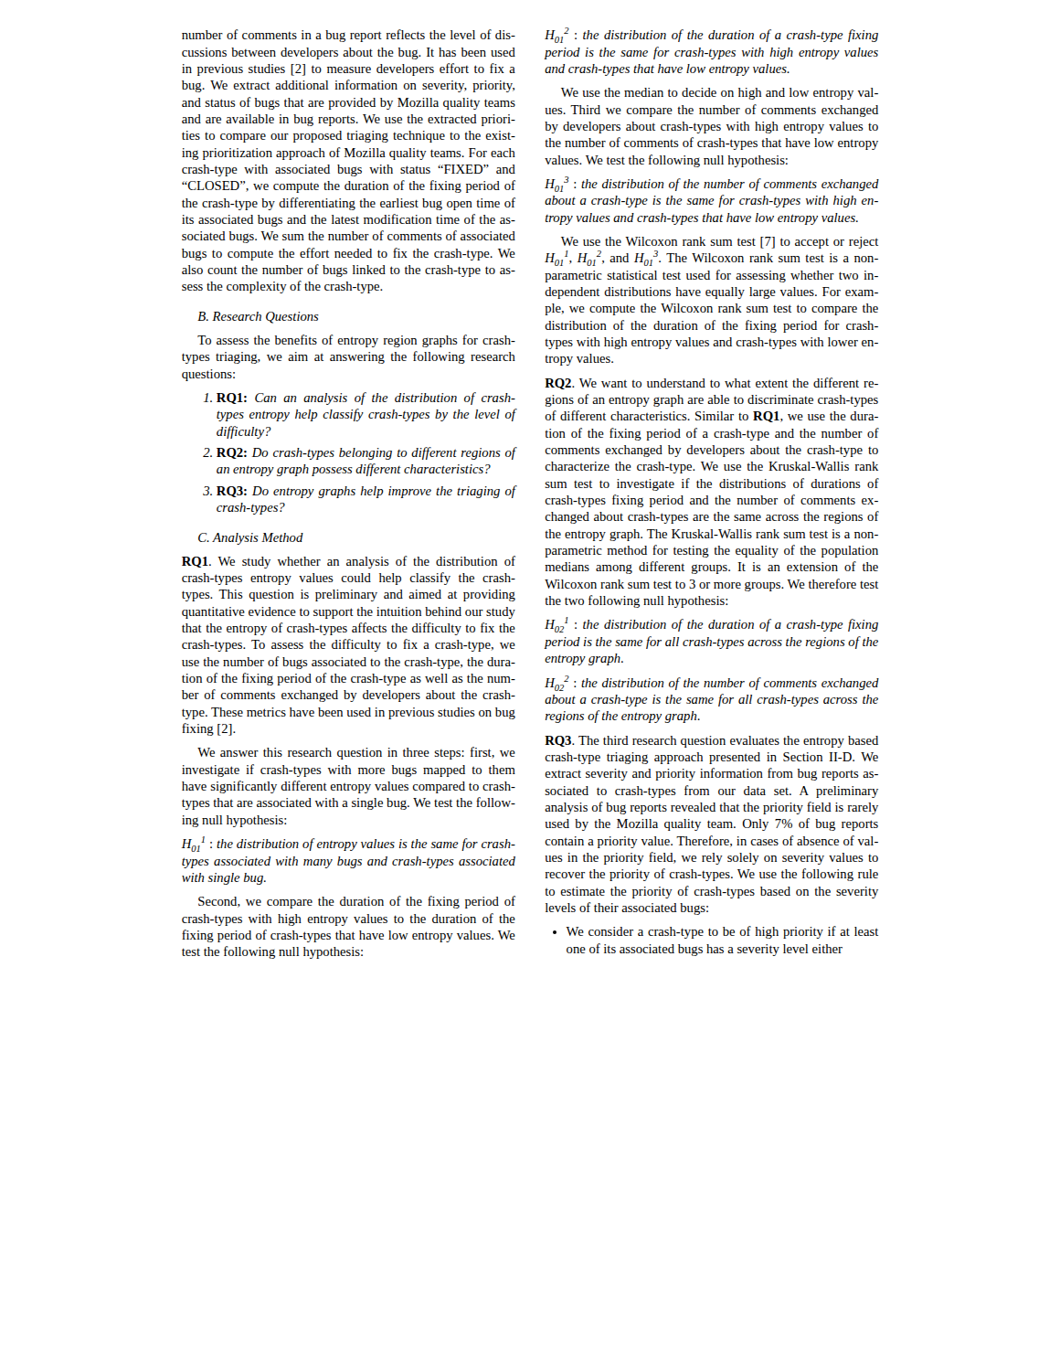number of comments in a bug report reflects the level of discussions between developers about the bug. It has been used in previous studies [2] to measure developers effort to fix a bug. We extract additional information on severity, priority, and status of bugs that are provided by Mozilla quality teams and are available in bug reports. We use the extracted priorities to compare our proposed triaging technique to the existing prioritization approach of Mozilla quality teams. For each crash-type with associated bugs with status “FIXED” and “CLOSED”, we compute the duration of the fixing period of the crash-type by differentiating the earliest bug open time of its associated bugs and the latest modification time of the associated bugs. We sum the number of comments of associated bugs to compute the effort needed to fix the crash-type. We also count the number of bugs linked to the crash-type to assess the complexity of the crash-type.
B. Research Questions
To assess the benefits of entropy region graphs for crash-types triaging, we aim at answering the following research questions:
RQ1: Can an analysis of the distribution of crash-types entropy help classify crash-types by the level of difficulty?
RQ2: Do crash-types belonging to different regions of an entropy graph possess different characteristics?
RQ3: Do entropy graphs help improve the triaging of crash-types?
C. Analysis Method
RQ1. We study whether an analysis of the distribution of crash-types entropy values could help classify the crash-types. This question is preliminary and aimed at providing quantitative evidence to support the intuition behind our study that the entropy of crash-types affects the difficulty to fix the crash-types. To assess the difficulty to fix a crash-type, we use the number of bugs associated to the crash-type, the duration of the fixing period of the crash-type as well as the number of comments exchanged by developers about the crash-type. These metrics have been used in previous studies on bug fixing [2].
We answer this research question in three steps: first, we investigate if crash-types with more bugs mapped to them have significantly different entropy values compared to crash-types that are associated with a single bug. We test the following null hypothesis:
H011 : the distribution of entropy values is the same for crash-types associated with many bugs and crash-types associated with single bug.
Second, we compare the duration of the fixing period of crash-types with high entropy values to the duration of the fixing period of crash-types that have low entropy values. We test the following null hypothesis:
H012 : the distribution of the duration of a crash-type fixing period is the same for crash-types with high entropy values and crash-types that have low entropy values.
We use the median to decide on high and low entropy values. Third we compare the number of comments exchanged by developers about crash-types with high entropy values to the number of comments of crash-types that have low entropy values. We test the following null hypothesis:
H013 : the distribution of the number of comments exchanged about a crash-type is the same for crash-types with high entropy values and crash-types that have low entropy values.
We use the Wilcoxon rank sum test [7] to accept or reject H011, H012, and H013. The Wilcoxon rank sum test is a non-parametric statistical test used for assessing whether two independent distributions have equally large values. For example, we compute the Wilcoxon rank sum test to compare the distribution of the duration of the fixing period for crash-types with high entropy values and crash-types with lower entropy values.
RQ2. We want to understand to what extent the different regions of an entropy graph are able to discriminate crash-types of different characteristics. Similar to RQ1, we use the duration of the fixing period of a crash-type and the number of comments exchanged by developers about the crash-type to characterize the crash-type. We use the Kruskal-Wallis rank sum test to investigate if the distributions of durations of crash-types fixing period and the number of comments exchanged about crash-types are the same across the regions of the entropy graph. The Kruskal-Wallis rank sum test is a non-parametric method for testing the equality of the population medians among different groups. It is an extension of the Wilcoxon rank sum test to 3 or more groups. We therefore test the two following null hypothesis:
H021 : the distribution of the duration of a crash-type fixing period is the same for all crash-types across the regions of the entropy graph.
H022 : the distribution of the number of comments exchanged about a crash-type is the same for all crash-types across the regions of the entropy graph.
RQ3. The third research question evaluates the entropy based crash-type triaging approach presented in Section II-D. We extract severity and priority information from bug reports associated to crash-types from our data set. A preliminary analysis of bug reports revealed that the priority field is rarely used by the Mozilla quality team. Only 7% of bug reports contain a priority value. Therefore, in cases of absence of values in the priority field, we rely solely on severity values to recover the priority of crash-types. We use the following rule to estimate the priority of crash-types based on the severity levels of their associated bugs:
We consider a crash-type to be of high priority if at least one of its associated bugs has a severity level either